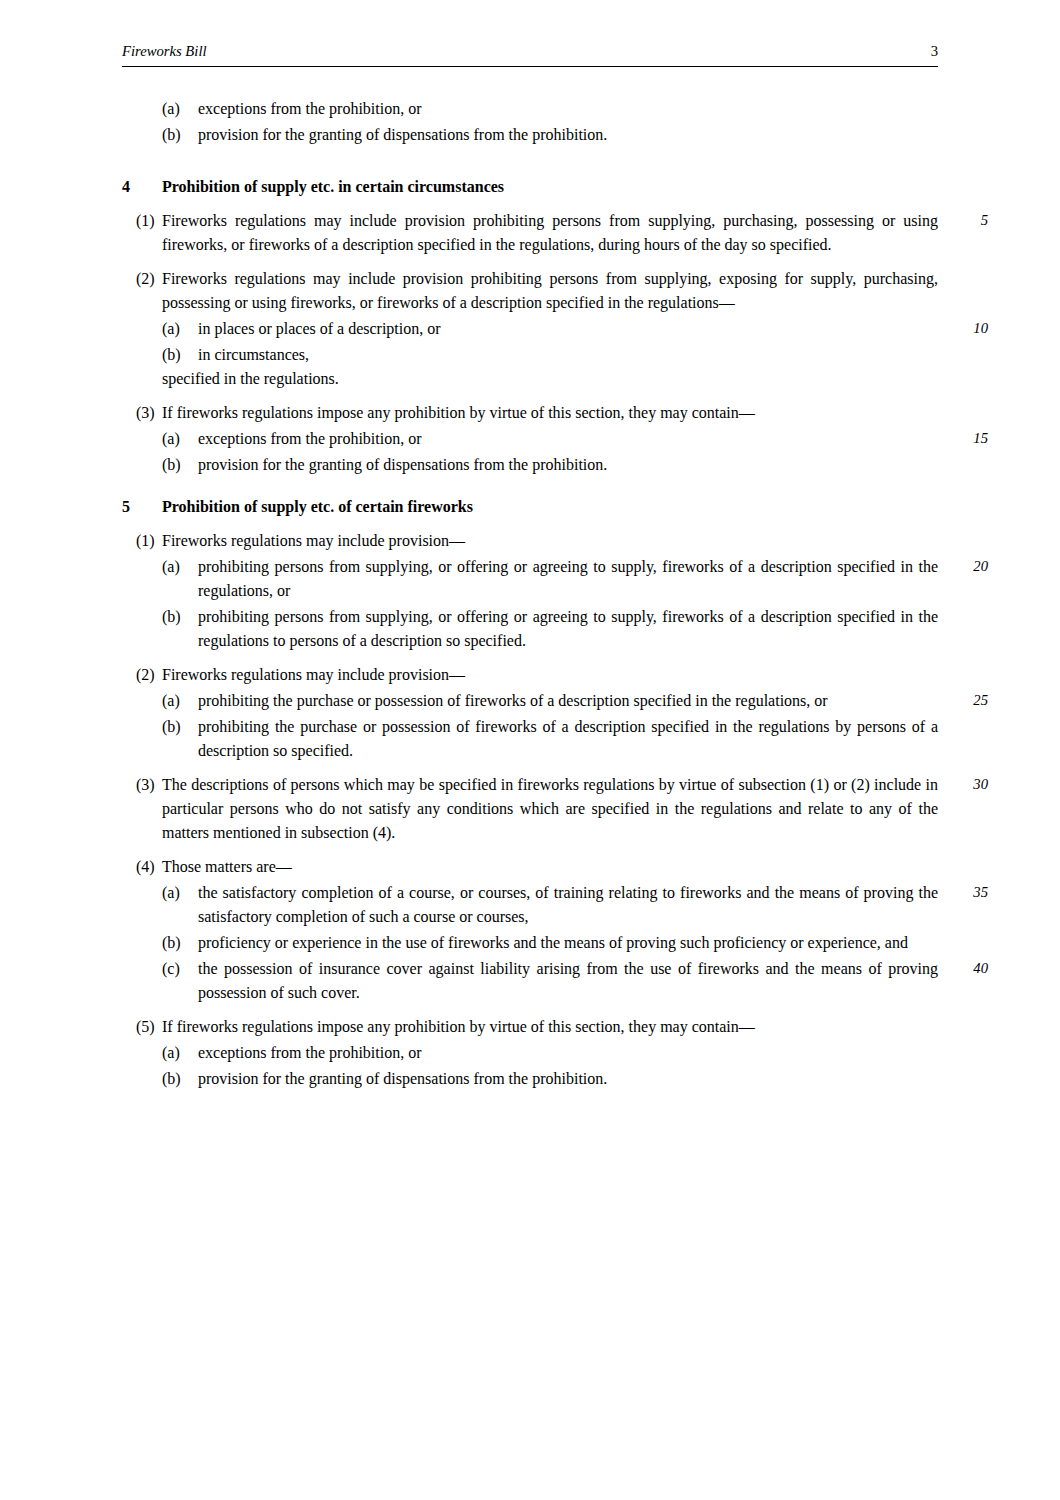Fireworks Bill 3
(a) exceptions from the prohibition, or
(b) provision for the granting of dispensations from the prohibition.
4 Prohibition of supply etc. in certain circumstances
(1) Fireworks regulations may include provision prohibiting persons from supplying, purchasing, possessing or using fireworks, or fireworks of a description specified in the regulations, during hours of the day so specified. 5
(2) Fireworks regulations may include provision prohibiting persons from supplying, exposing for supply, purchasing, possessing or using fireworks, or fireworks of a description specified in the regulations—
(a) in places or places of a description, or 10
(b) in circumstances,
specified in the regulations.
(3) If fireworks regulations impose any prohibition by virtue of this section, they may contain—
(a) exceptions from the prohibition, or 15
(b) provision for the granting of dispensations from the prohibition.
5 Prohibition of supply etc. of certain fireworks
(1) Fireworks regulations may include provision—
(a) prohibiting persons from supplying, or offering or agreeing to supply, fireworks of a description specified in the regulations, or 20
(b) prohibiting persons from supplying, or offering or agreeing to supply, fireworks of a description specified in the regulations to persons of a description so specified.
(2) Fireworks regulations may include provision—
(a) prohibiting the purchase or possession of fireworks of a description specified in the regulations, or 25
(b) prohibiting the purchase or possession of fireworks of a description specified in the regulations by persons of a description so specified.
(3) The descriptions of persons which may be specified in fireworks regulations by virtue of subsection (1) or (2) include in particular persons who do not satisfy any conditions which are specified in the regulations and relate to any of the matters mentioned in subsection (4). 30
(4) Those matters are—
(a) the satisfactory completion of a course, or courses, of training relating to fireworks and the means of proving the satisfactory completion of such a course or courses, 35
(b) proficiency or experience in the use of fireworks and the means of proving such proficiency or experience, and
(c) the possession of insurance cover against liability arising from the use of fireworks and the means of proving possession of such cover. 40
(5) If fireworks regulations impose any prohibition by virtue of this section, they may contain—
(a) exceptions from the prohibition, or
(b) provision for the granting of dispensations from the prohibition.